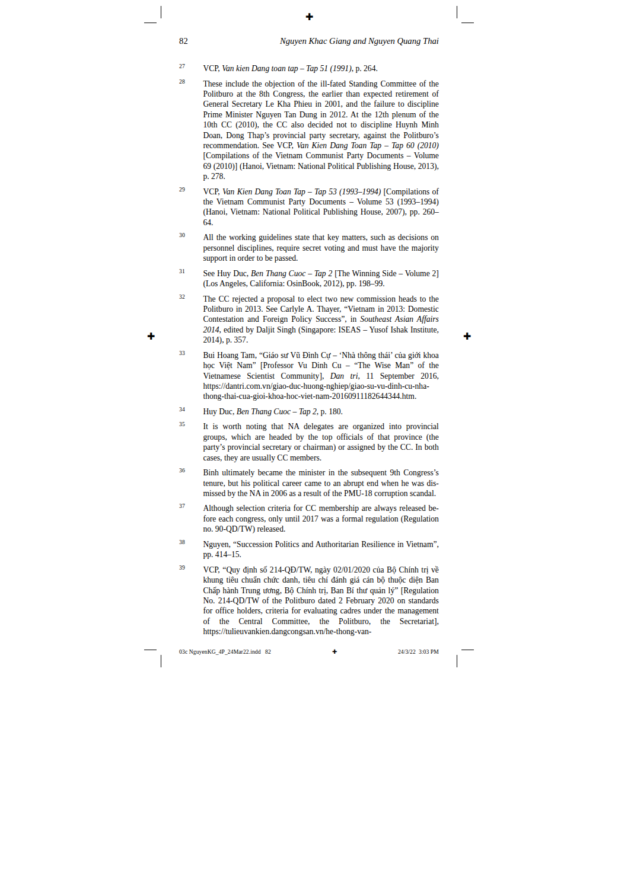✚
✚
✚
82
Nguyen Khac Giang and Nguyen Quang Thai
27 VCP, Van kien Dang toan tap – Tap 51 (1991), p. 264.
28 These include the objection of the ill-fated Standing Committee of the Politburo at the 8th Congress, the earlier than expected retirement of General Secretary Le Kha Phieu in 2001, and the failure to discipline Prime Minister Nguyen Tan Dung in 2012. At the 12th plenum of the 10th CC (2010), the CC also decided not to discipline Huynh Minh Doan, Dong Thap’s provincial party secretary, against the Politburo’s recommendation. See VCP, Van Kien Dang Toan Tap – Tap 60 (2010) [Compilations of the Vietnam Communist Party Documents – Volume 69 (2010)] (Hanoi, Vietnam: National Political Publishing House, 2013), p. 278.
29 VCP, Van Kien Dang Toan Tap – Tap 53 (1993–1994) [Compilations of the Vietnam Communist Party Documents – Volume 53 (1993–1994) (Hanoi, Vietnam: National Political Publishing House, 2007), pp. 260–64.
30 All the working guidelines state that key matters, such as decisions on personnel disciplines, require secret voting and must have the majority support in order to be passed.
31 See Huy Duc, Ben Thang Cuoc – Tap 2 [The Winning Side – Volume 2] (Los Angeles, California: OsinBook, 2012), pp. 198–99.
32 The CC rejected a proposal to elect two new commission heads to the Politburo in 2013. See Carlyle A. Thayer, “Vietnam in 2013: Domestic Contestation and Foreign Policy Success”, in Southeast Asian Affairs 2014, edited by Daljit Singh (Singapore: ISEAS – Yusof Ishak Institute, 2014), p. 357.
33 Bui Hoang Tam, “Giáo sư Vũ Đình Cự – ‘Nhà thông thái’ của giới khoa học Việt Nam” [Professor Vu Dinh Cu – “The Wise Man” of the Vietnamese Scientist Community], Dan tri, 11 September 2016, https://dantri.com.vn/giao-duc-huong-nghiep/giao-su-vu-dinh-cu-nha-thong-thai-cua-gioi-khoa-hoc-viet-nam-20160911182644344.htm.
34 Huy Duc, Ben Thang Cuoc – Tap 2, p. 180.
35 It is worth noting that NA delegates are organized into provincial groups, which are headed by the top officials of that province (the party’s provincial secretary or chairman) or assigned by the CC. In both cases, they are usually CC members.
36 Binh ultimately became the minister in the subsequent 9th Congress’s tenure, but his political career came to an abrupt end when he was dismissed by the NA in 2006 as a result of the PMU-18 corruption scandal.
37 Although selection criteria for CC membership are always released before each congress, only until 2017 was a formal regulation (Regulation no. 90-QD/TW) released.
38 Nguyen, “Succession Politics and Authoritarian Resilience in Vietnam”, pp. 414–15.
39 VCP, “Quy định số 214-QĐ/TW, ngày 02/01/2020 của Bộ Chính trị về khung tiêu chuẩn chức danh, tiêu chí đánh giá cán bộ thuộc diện Ban Chấp hành Trung ương, Bộ Chính trị, Ban Bí thư quản lý” [Regulation No. 214-QD/TW of the Politburo dated 2 February 2020 on standards for office holders, criteria for evaluating cadres under the management of the Central Committee, the Politburo, the Secretariat], https://tulieuvankien.dangcongsan.vn/he-thong-van-
03c NguyenKG_4P_24Mar22.indd 82
✚
24/3/22 3:03 PM